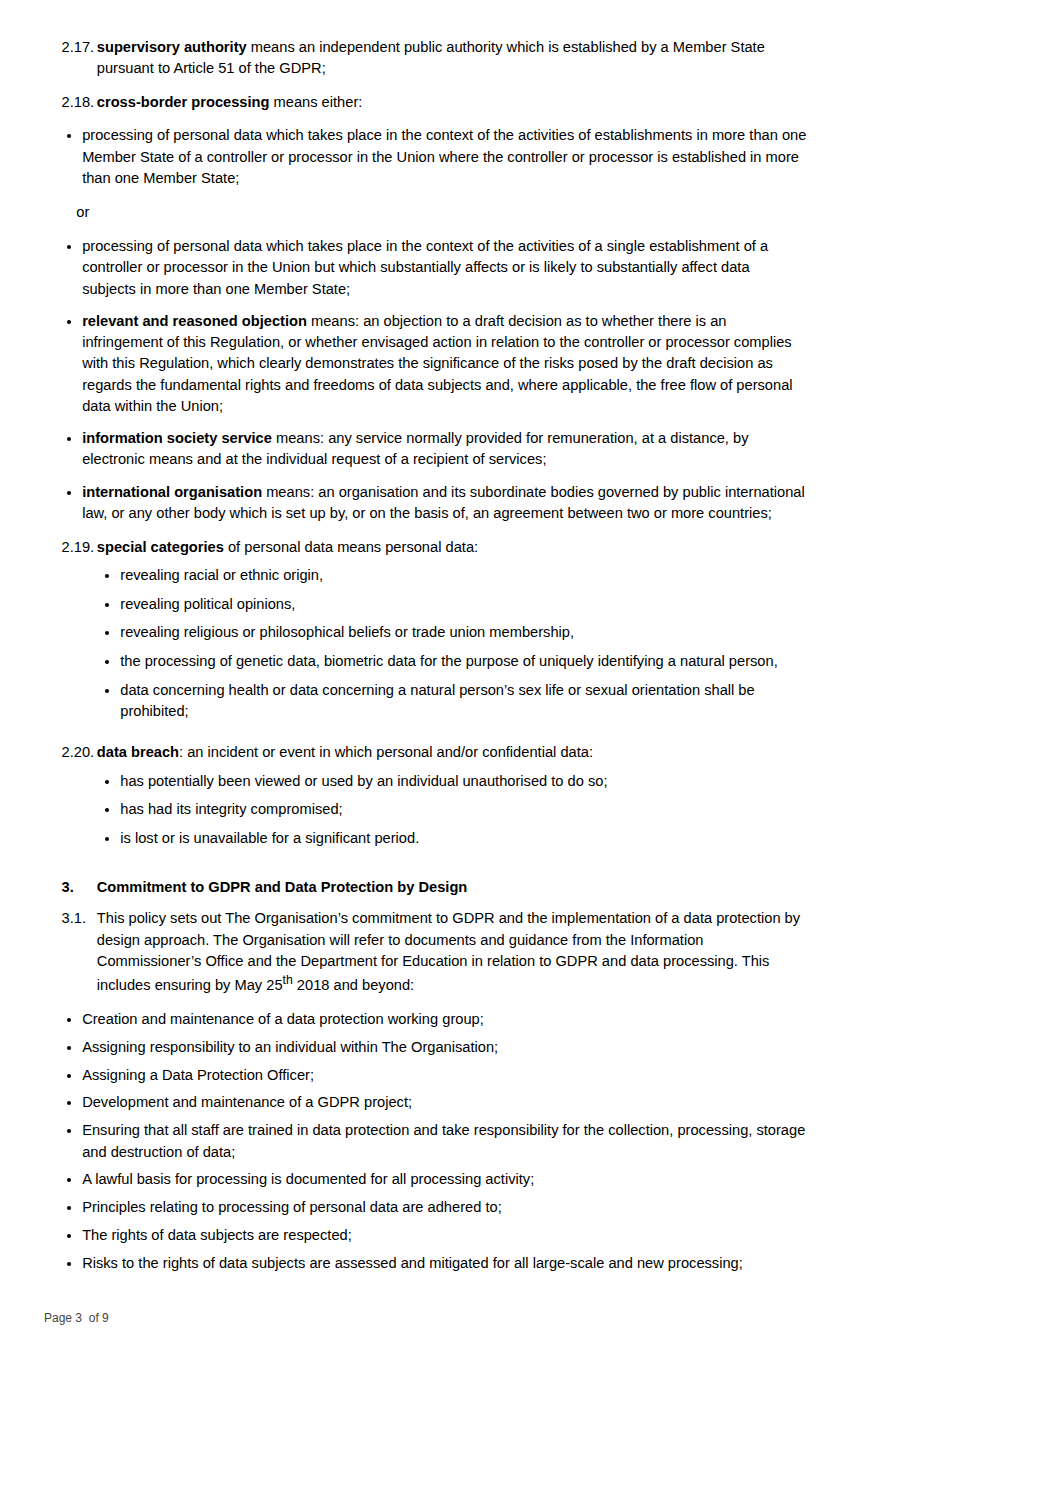2.17. supervisory authority means an independent public authority which is established by a Member State pursuant to Article 51 of the GDPR;
2.18. cross-border processing means either:
processing of personal data which takes place in the context of the activities of establishments in more than one Member State of a controller or processor in the Union where the controller or processor is established in more than one Member State;
or
processing of personal data which takes place in the context of the activities of a single establishment of a controller or processor in the Union but which substantially affects or is likely to substantially affect data subjects in more than one Member State;
relevant and reasoned objection means: an objection to a draft decision as to whether there is an infringement of this Regulation, or whether envisaged action in relation to the controller or processor complies with this Regulation, which clearly demonstrates the significance of the risks posed by the draft decision as regards the fundamental rights and freedoms of data subjects and, where applicable, the free flow of personal data within the Union;
information society service means: any service normally provided for remuneration, at a distance, by electronic means and at the individual request of a recipient of services;
international organisation means: an organisation and its subordinate bodies governed by public international law, or any other body which is set up by, or on the basis of, an agreement between two or more countries;
2.19. special categories of personal data means personal data:
revealing racial or ethnic origin,
revealing political opinions,
revealing religious or philosophical beliefs or trade union membership,
the processing of genetic data, biometric data for the purpose of uniquely identifying a natural person,
data concerning health or data concerning a natural person’s sex life or sexual orientation shall be prohibited;
2.20. data breach: an incident or event in which personal and/or confidential data:
has potentially been viewed or used by an individual unauthorised to do so;
has had its integrity compromised;
is lost or is unavailable for a significant period.
3. Commitment to GDPR and Data Protection by Design
3.1. This policy sets out The Organisation’s commitment to GDPR and the implementation of a data protection by design approach. The Organisation will refer to documents and guidance from the Information Commissioner’s Office and the Department for Education in relation to GDPR and data processing. This includes ensuring by May 25th 2018 and beyond:
Creation and maintenance of a data protection working group;
Assigning responsibility to an individual within The Organisation;
Assigning a Data Protection Officer;
Development and maintenance of a GDPR project;
Ensuring that all staff are trained in data protection and take responsibility for the collection, processing, storage and destruction of data;
A lawful basis for processing is documented for all processing activity;
Principles relating to processing of personal data are adhered to;
The rights of data subjects are respected;
Risks to the rights of data subjects are assessed and mitigated for all large-scale and new processing;
Page 3 of 9